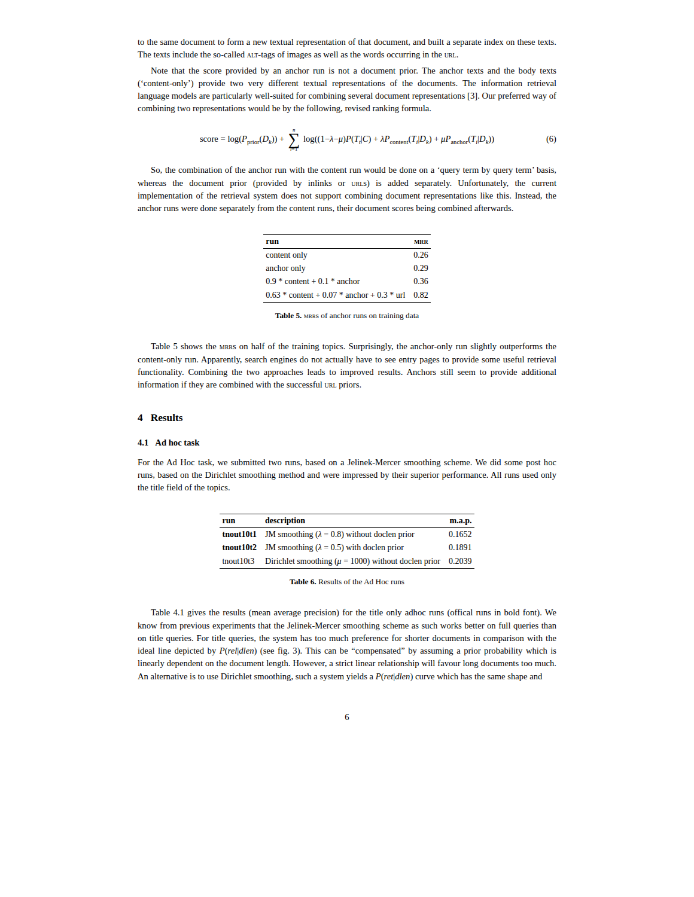to the same document to form a new textual representation of that document, and built a separate index on these texts. The texts include the so-called alt-tags of images as well as the words occurring in the url.
Note that the score provided by an anchor run is not a document prior. The anchor texts and the body texts (‘content-only’) provide two very different textual representations of the documents. The information retrieval language models are particularly well-suited for combining several document representations [3]. Our preferred way of combining two representations would be by the following, revised ranking formula.
score = log(Pprior(Dk)) + n ∑ i=1 log((1−λ−μ)P(Tt|C) + λPcontent(Ti|Dk) + μPanchor(Ti|Dk)) (6)
So, the combination of the anchor run with the content run would be done on a ‘query term by query term’ basis, whereas the document prior (provided by inlinks or urls) is added separately. Unfortunately, the current implementation of the retrieval system does not support combining document representations like this. Instead, the anchor runs were done separately from the content runs, their document scores being combined afterwards.
| run | mrr |
| --- | --- |
| content only | 0.26 |
| anchor only | 0.29 |
| 0.9 * content + 0.1 * anchor | 0.36 |
| 0.63 * content + 0.07 * anchor + 0.3 * url | 0.82 |
Table 5. mrrs of anchor runs on training data
Table 5 shows the mrrs on half of the training topics. Surprisingly, the anchor-only run slightly outperforms the content-only run. Apparently, search engines do not actually have to see entry pages to provide some useful retrieval functionality. Combining the two approaches leads to improved results. Anchors still seem to provide additional information if they are combined with the successful url priors.
4 Results
4.1 Ad hoc task
For the Ad Hoc task, we submitted two runs, based on a Jelinek-Mercer smoothing scheme. We did some post hoc runs, based on the Dirichlet smoothing method and were impressed by their superior performance. All runs used only the title field of the topics.
| run | description | m.a.p. |
| --- | --- | --- |
| tnout10t1 | JM smoothing ( λ = 0.8) without doclen prior | 0.1652 |
| tnout10t2 | JM smoothing ( λ = 0.5) with doclen prior | 0.1891 |
| tnout10t3 | Dirichlet smoothing ( μ = 1000) without doclen prior | 0.2039 |
Table 6. Results of the Ad Hoc runs
Table 4.1 gives the results (mean average precision) for the title only adhoc runs (offical runs in bold font). We know from previous experiments that the Jelinek-Mercer smoothing scheme as such works better on full queries than on title queries. For title queries, the system has too much preference for shorter documents in comparison with the ideal line depicted by P(rel|dlen) (see fig. 3). This can be “compensated” by assuming a prior probability which is linearly dependent on the document length. However, a strict linear relationship will favour long documents too much. An alternative is to use Dirichlet smoothing, such a system yields a P(ret|dlen) curve which has the same shape and
6